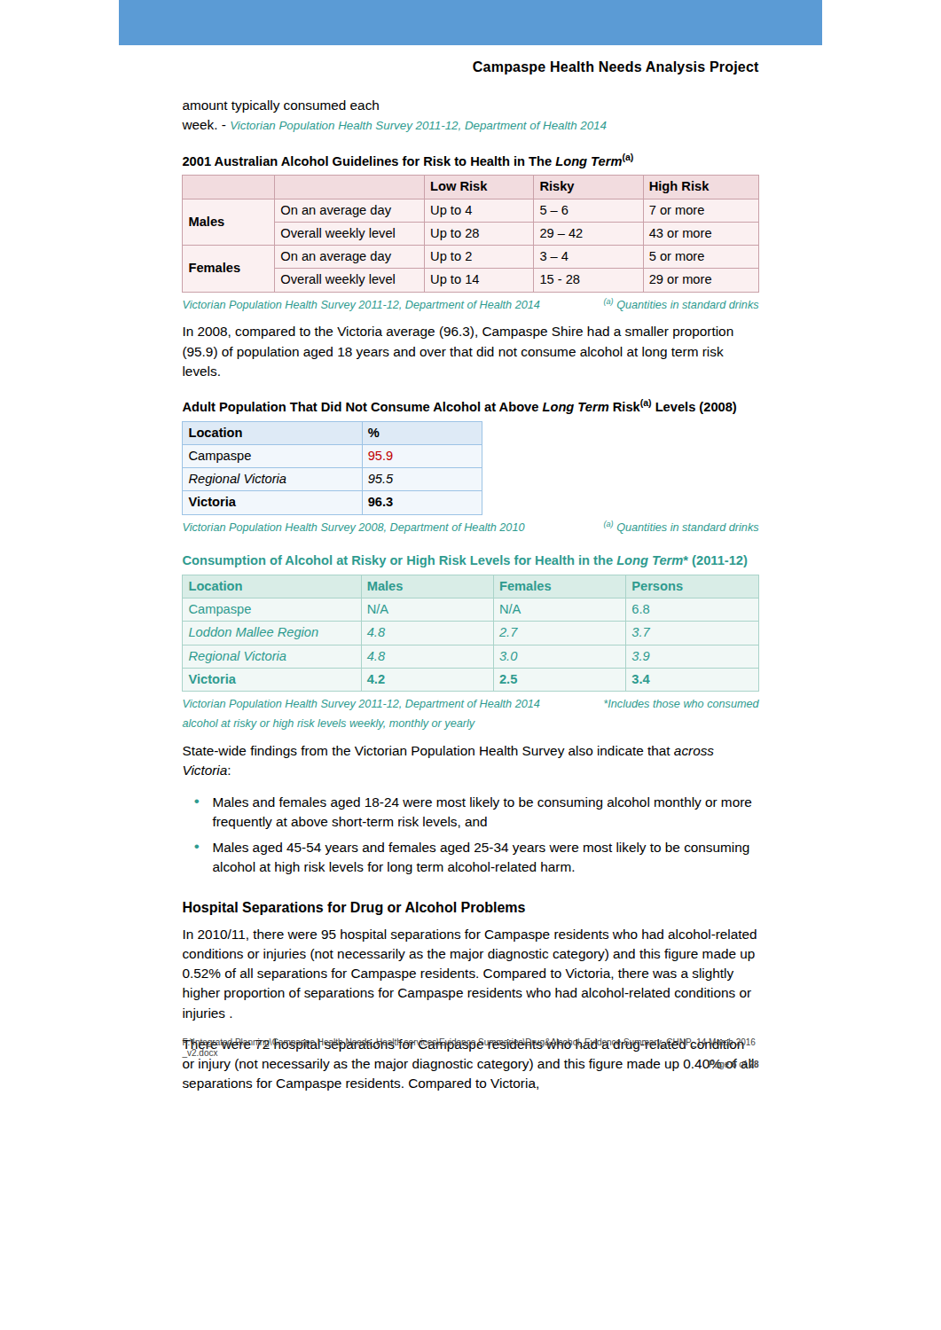Campaspe Health Needs Analysis Project
amount typically consumed each
week. - Victorian Population Health Survey 2011-12, Department of Health 2014
2001 Australian Alcohol Guidelines for Risk to Health in The Long Term(a)
| | | Low Risk | Risky | High Risk |
| --- | --- | --- | --- | --- |
| Males | On an average day | Up to 4 | 5 – 6 | 7 or more |
| Overall weekly level | Up to 28 | 29 – 42 | 43 or more |
| Females | On an average day | Up to 2 | 3 – 4 | 5 or more |
| Overall weekly level | Up to 14 | 15 - 28 | 29 or more |
Victorian Population Health Survey 2011-12, Department of Health 2014
(a) Quantities in standard drinks
In 2008, compared to the Victoria average (96.3), Campaspe Shire had a smaller proportion (95.9) of population aged 18 years and over that did not consume alcohol at long term risk levels.
Adult Population That Did Not Consume Alcohol at Above Long Term Risk(a) Levels (2008)
| Location | % |
| --- | --- |
| Campaspe | 95.9 |
| Regional Victoria | 95.5 |
| Victoria | 96.3 |
Victorian Population Health Survey 2008, Department of Health 2010
(a) Quantities in standard drinks
Consumption of Alcohol at Risky or High Risk Levels for Health in the Long Term* (2011-12)
| Location | Males | Females | Persons |
| --- | --- | --- | --- |
| Campaspe | N/A | N/A | 6.8 |
| Loddon Mallee Region | 4.8 | 2.7 | 3.7 |
| Regional Victoria | 4.8 | 3.0 | 3.9 |
| Victoria | 4.2 | 2.5 | 3.4 |
Victorian Population Health Survey 2011-12, Department of Health 2014
*Includes those who consumed
alcohol at risky or high risk levels weekly, monthly or yearly
State-wide findings from the Victorian Population Health Survey also indicate that across Victoria:
Males and females aged 18-24 were most likely to be consuming alcohol monthly or more frequently at above short-term risk levels, and
Males aged 45-54 years and females aged 25-34 years were most likely to be consuming alcohol at high risk levels for long term alcohol-related harm.
Hospital Separations for Drug or Alcohol Problems
In 2010/11, there were 95 hospital separations for Campaspe residents who had alcohol-related conditions or injuries (not necessarily as the major diagnostic category) and this figure made up 0.52% of all separations for Campaspe residents. Compared to Victoria, there was a slightly higher proportion of separations for Campaspe residents who had alcohol-related conditions or injuries .
There were 72 hospital separations for Campaspe residents who had a drug-related condition or injury (not necessarily as the major diagnostic category) and this figure made up 0.40% of all separations for Campaspe residents. Compared to Victoria,
F:\Integrated Planning\Campaspe Health Needs_Health services\Evidence Summaries\Drug&Alcohol_Evidence Summary_CHNP_14 March 2016_v2.docx
Page 6 of 28